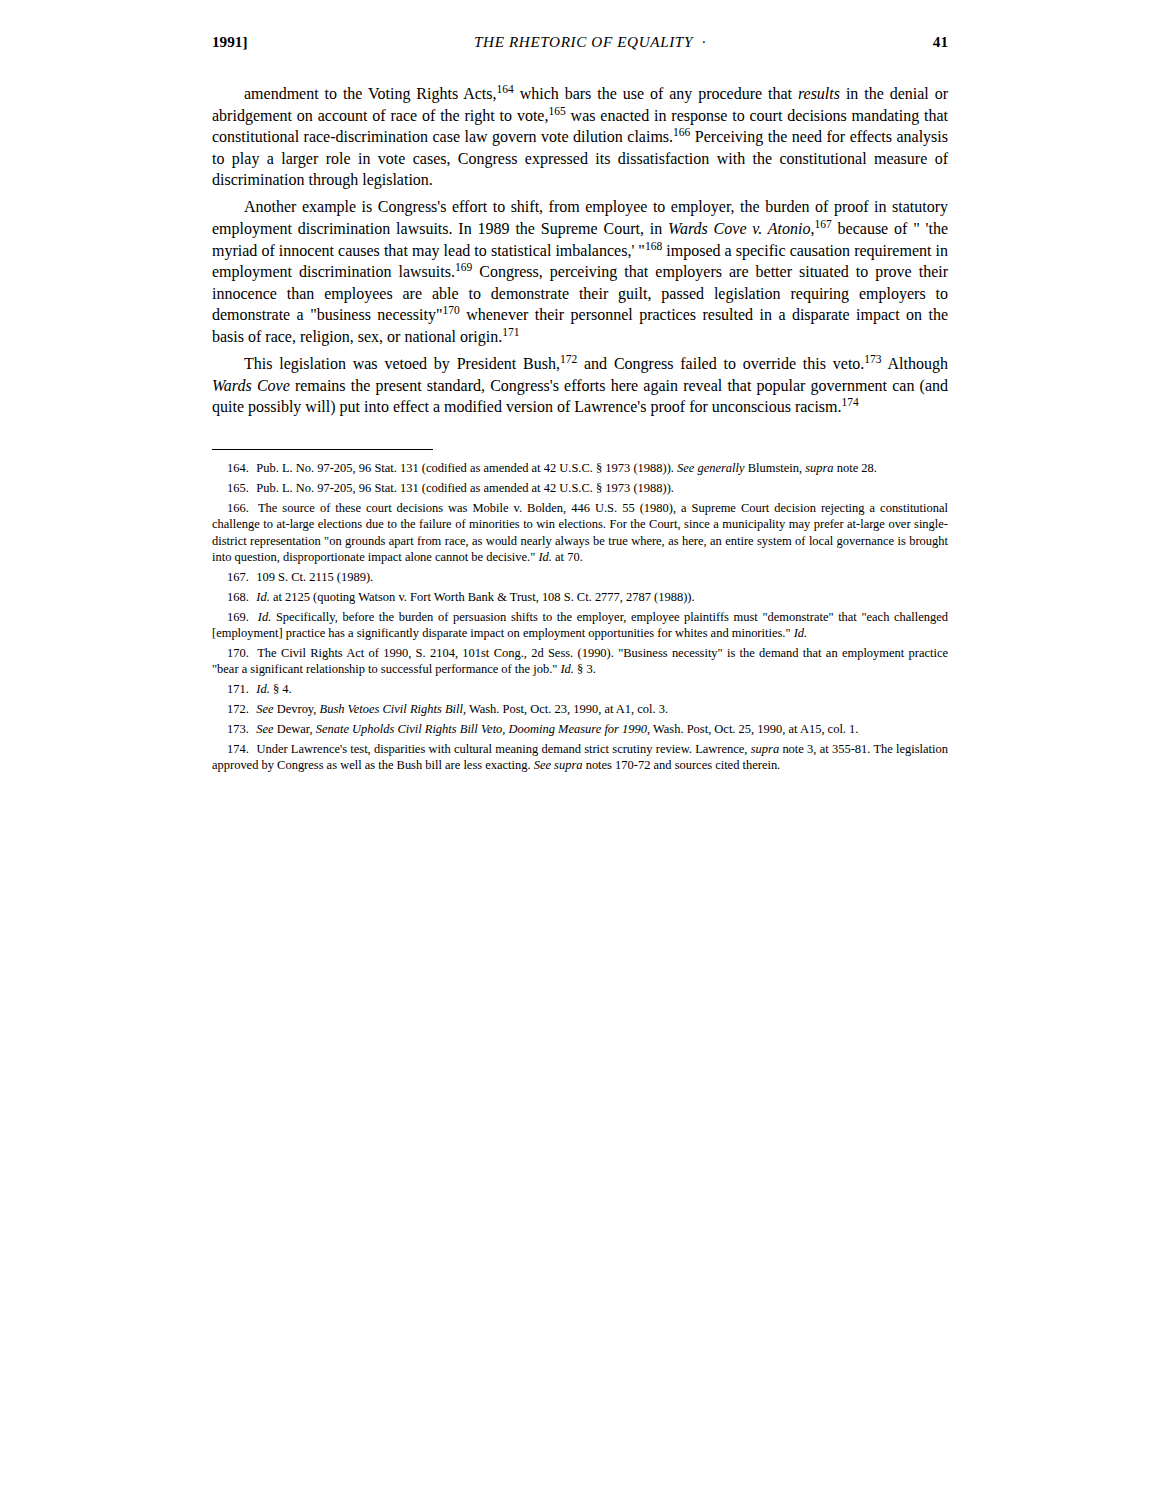1991] THE RHETORIC OF EQUALITY · 41
amendment to the Voting Rights Acts,164 which bars the use of any procedure that results in the denial or abridgement on account of race of the right to vote,165 was enacted in response to court decisions mandating that constitutional race-discrimination case law govern vote dilution claims.166 Perceiving the need for effects analysis to play a larger role in vote cases, Congress expressed its dissatisfaction with the constitutional measure of discrimination through legislation.
Another example is Congress's effort to shift, from employee to employer, the burden of proof in statutory employment discrimination lawsuits. In 1989 the Supreme Court, in Wards Cove v. Atonio,167 because of " 'the myriad of innocent causes that may lead to statistical imbalances,' "168 imposed a specific causation requirement in employment discrimination lawsuits.169 Congress, perceiving that employers are better situated to prove their innocence than employees are able to demonstrate their guilt, passed legislation requiring employers to demonstrate a "business necessity"170 whenever their personnel practices resulted in a disparate impact on the basis of race, religion, sex, or national origin.171
This legislation was vetoed by President Bush,172 and Congress failed to override this veto.173 Although Wards Cove remains the present standard, Congress's efforts here again reveal that popular government can (and quite possibly will) put into effect a modified version of Lawrence's proof for unconscious racism.174
164. Pub. L. No. 97-205, 96 Stat. 131 (codified as amended at 42 U.S.C. § 1973 (1988)). See generally Blumstein, supra note 28.
165. Pub. L. No. 97-205, 96 Stat. 131 (codified as amended at 42 U.S.C. § 1973 (1988)).
166. The source of these court decisions was Mobile v. Bolden, 446 U.S. 55 (1980), a Supreme Court decision rejecting a constitutional challenge to at-large elections due to the failure of minorities to win elections. For the Court, since a municipality may prefer at-large over single-district representation "on grounds apart from race, as would nearly always be true where, as here, an entire system of local governance is brought into question, disproportionate impact alone cannot be decisive." Id. at 70.
167. 109 S. Ct. 2115 (1989).
168. Id. at 2125 (quoting Watson v. Fort Worth Bank & Trust, 108 S. Ct. 2777, 2787 (1988)).
169. Id. Specifically, before the burden of persuasion shifts to the employer, employee plaintiffs must "demonstrate" that "each challenged [employment] practice has a significantly disparate impact on employment opportunities for whites and minorities." Id.
170. The Civil Rights Act of 1990, S. 2104, 101st Cong., 2d Sess. (1990). "Business necessity" is the demand that an employment practice "bear a significant relationship to successful performance of the job." Id. § 3.
171. Id. § 4.
172. See Devroy, Bush Vetoes Civil Rights Bill, Wash. Post, Oct. 23, 1990, at A1, col. 3.
173. See Dewar, Senate Upholds Civil Rights Bill Veto, Dooming Measure for 1990, Wash. Post, Oct. 25, 1990, at A15, col. 1.
174. Under Lawrence's test, disparities with cultural meaning demand strict scrutiny review. Lawrence, supra note 3, at 355-81. The legislation approved by Congress as well as the Bush bill are less exacting. See supra notes 170-72 and sources cited therein.